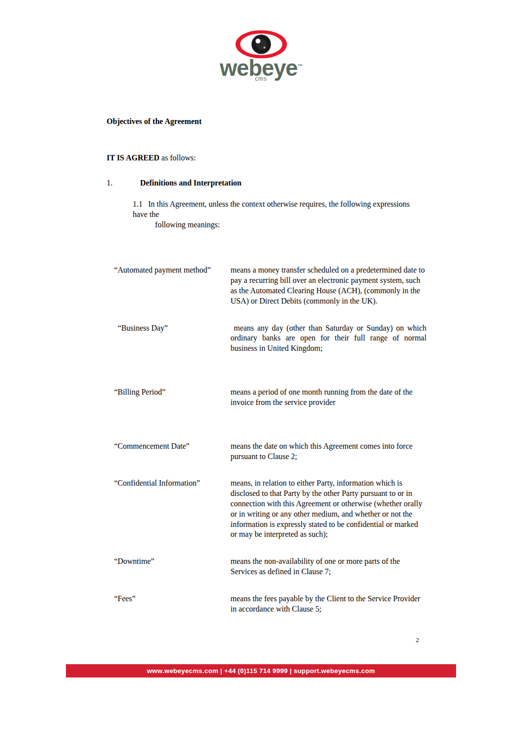webeye™
cms
Objectives of the Agreement
IT IS AGREED as follows:
1. Definitions and Interpretation
1.1 In this Agreement, unless the context otherwise requires, the following expressions have the following meanings:
| “Automated payment method” | means a money transfer scheduled on a predetermined date to pay a recurring bill over an electronic payment system, such as the Automated Clearing House (ACH), (commonly in the USA) or Direct Debits (commonly in the UK). |
| “Business Day” | means any day (other than Saturday or Sunday) on which ordinary banks are open for their full range of normal business in United Kingdom; |
| “Billing Period” | means a period of one month running from the date of the invoice from the service provider |
| “Commencement Date” | means the date on which this Agreement comes into force pursuant to Clause 2; |
| “Confidential Information” | means, in relation to either Party, information which is disclosed to that Party by the other Party pursuant to or in connection with this Agreement or otherwise (whether orally or in writing or any other medium, and whether or not the information is expressly stated to be confidential or marked or may be interpreted as such); |
| “Downtime” | means the non-availability of one or more parts of the Services as defined in Clause 7; |
| “Fees” | means the fees payable by the Client to the Service Provider in accordance with Clause 5; |
2
www.webeyecms.com | +44 (0)115 714 9999 | support.webeyecms.com